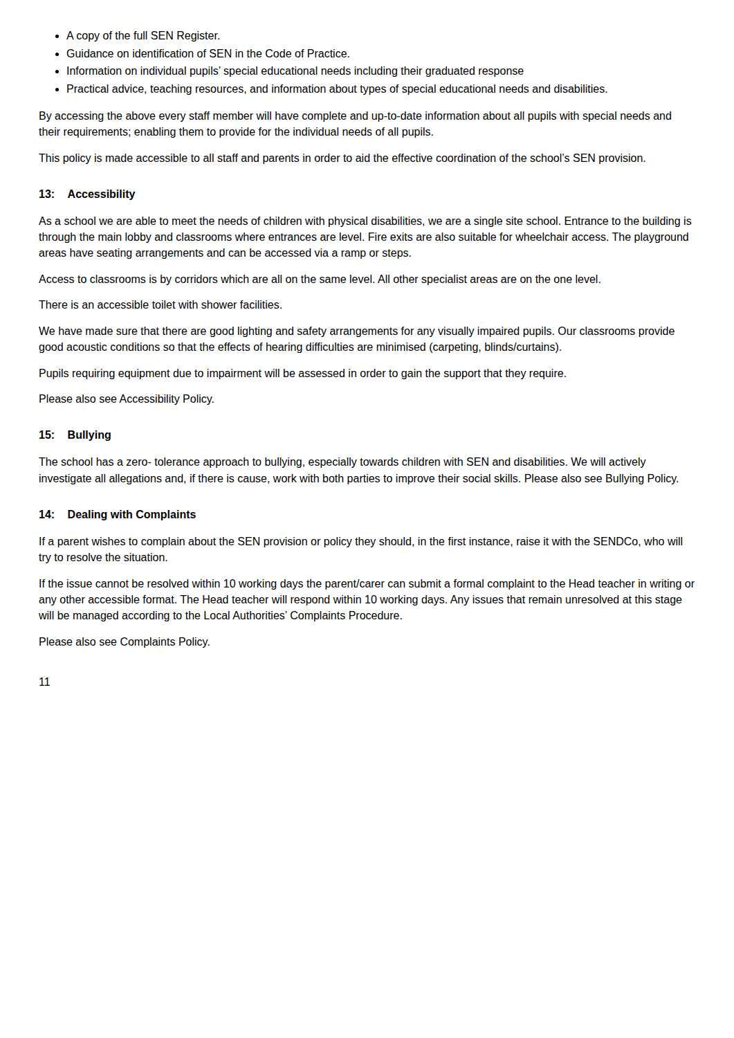A copy of the full SEN Register.
Guidance on identification of SEN in the Code of Practice.
Information on individual pupils’ special educational needs including their graduated response
Practical advice, teaching resources, and information about types of special educational needs and disabilities.
By accessing the above every staff member will have complete and up-to-date information about all pupils with special needs and their requirements; enabling them to provide for the individual needs of all pupils.
This policy is made accessible to all staff and parents in order to aid the effective coordination of the school’s SEN provision.
13: Accessibility
As a school we are able to meet the needs of children with physical disabilities, we are a single site school. Entrance to the building is through the main lobby and classrooms where entrances are level. Fire exits are also suitable for wheelchair access. The playground areas have seating arrangements and can be accessed via a ramp or steps.
Access to classrooms is by corridors which are all on the same level. All other specialist areas are on the one level.
There is an accessible toilet with shower facilities.
We have made sure that there are good lighting and safety arrangements for any visually impaired pupils. Our classrooms provide good acoustic conditions so that the effects of hearing difficulties are minimised (carpeting, blinds/curtains).
Pupils requiring equipment due to impairment will be assessed in order to gain the support that they require.
Please also see Accessibility Policy.
15: Bullying
The school has a zero- tolerance approach to bullying, especially towards children with SEN and disabilities. We will actively investigate all allegations and, if there is cause, work with both parties to improve their social skills. Please also see Bullying Policy.
14: Dealing with Complaints
If a parent wishes to complain about the SEN provision or policy they should, in the first instance, raise it with the SENDCo, who will try to resolve the situation.
If the issue cannot be resolved within 10 working days the parent/carer can submit a formal complaint to the Head teacher in writing or any other accessible format. The Head teacher will respond within 10 working days. Any issues that remain unresolved at this stage will be managed according to the Local Authorities’ Complaints Procedure.
Please also see Complaints Policy.
11